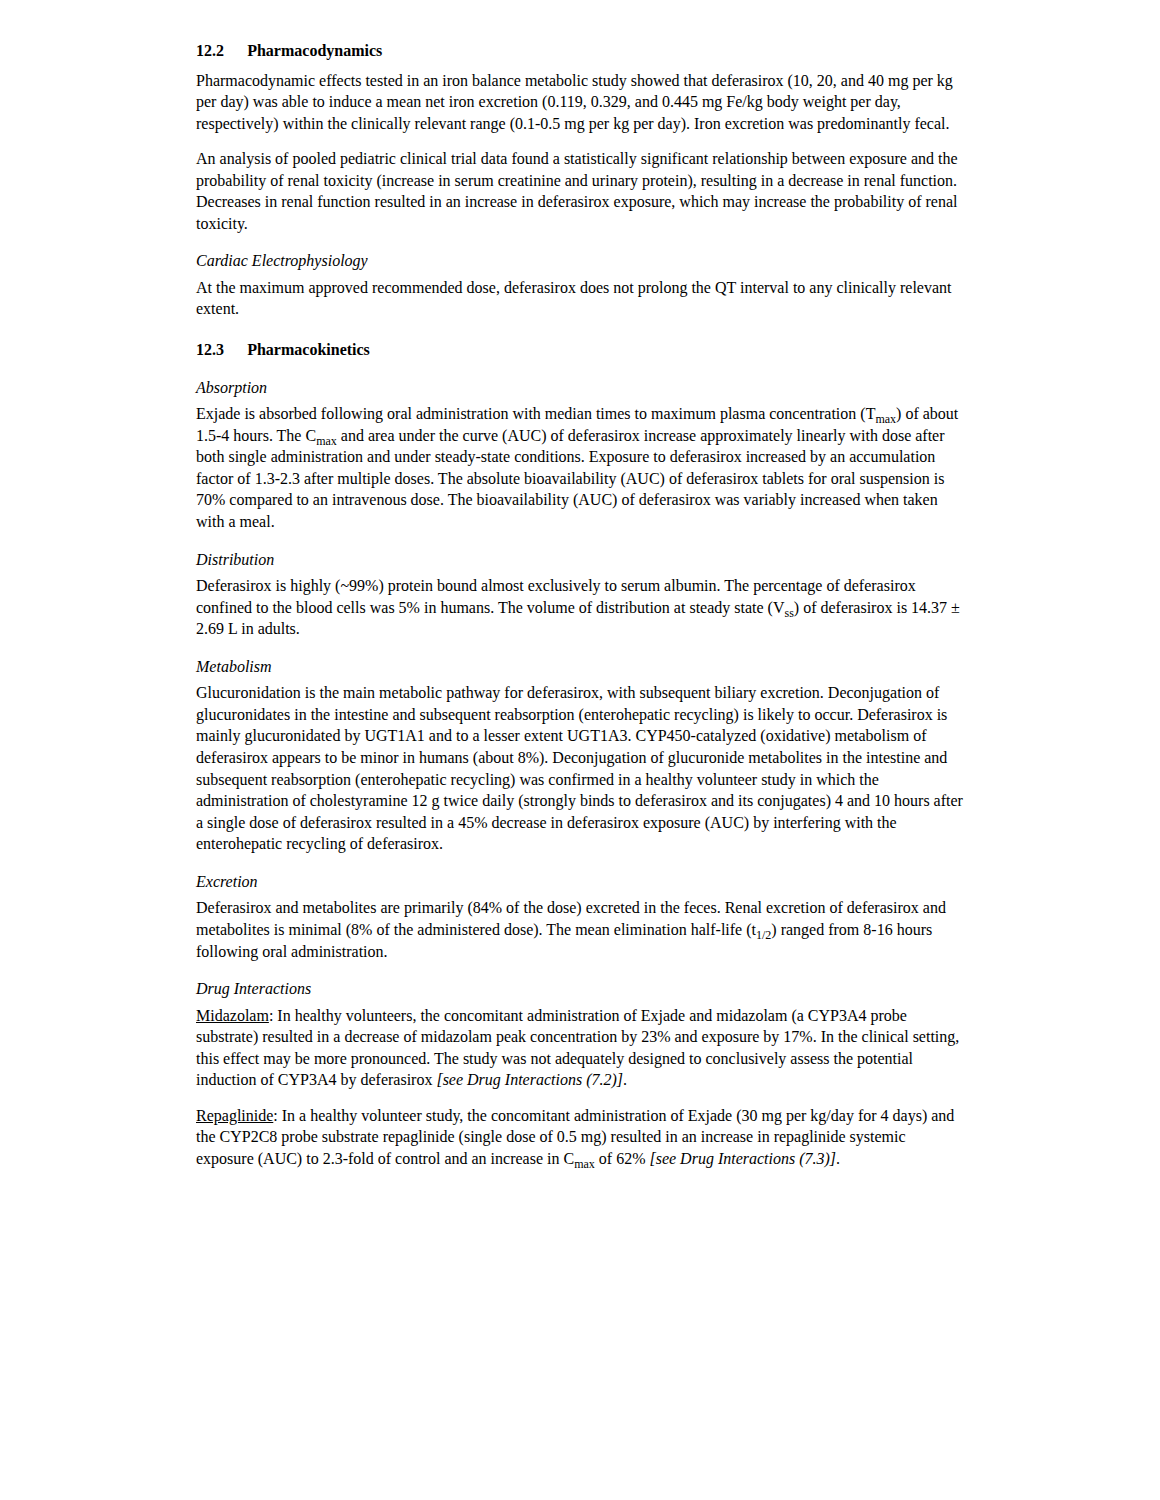12.2 Pharmacodynamics
Pharmacodynamic effects tested in an iron balance metabolic study showed that deferasirox (10, 20, and 40 mg per kg per day) was able to induce a mean net iron excretion (0.119, 0.329, and 0.445 mg Fe/kg body weight per day, respectively) within the clinically relevant range (0.1-0.5 mg per kg per day). Iron excretion was predominantly fecal.
An analysis of pooled pediatric clinical trial data found a statistically significant relationship between exposure and the probability of renal toxicity (increase in serum creatinine and urinary protein), resulting in a decrease in renal function. Decreases in renal function resulted in an increase in deferasirox exposure, which may increase the probability of renal toxicity.
Cardiac Electrophysiology
At the maximum approved recommended dose, deferasirox does not prolong the QT interval to any clinically relevant extent.
12.3 Pharmacokinetics
Absorption
Exjade is absorbed following oral administration with median times to maximum plasma concentration (Tmax) of about 1.5-4 hours. The Cmax and area under the curve (AUC) of deferasirox increase approximately linearly with dose after both single administration and under steady-state conditions. Exposure to deferasirox increased by an accumulation factor of 1.3-2.3 after multiple doses. The absolute bioavailability (AUC) of deferasirox tablets for oral suspension is 70% compared to an intravenous dose. The bioavailability (AUC) of deferasirox was variably increased when taken with a meal.
Distribution
Deferasirox is highly (~99%) protein bound almost exclusively to serum albumin. The percentage of deferasirox confined to the blood cells was 5% in humans. The volume of distribution at steady state (Vss) of deferasirox is 14.37 ± 2.69 L in adults.
Metabolism
Glucuronidation is the main metabolic pathway for deferasirox, with subsequent biliary excretion. Deconjugation of glucuronidates in the intestine and subsequent reabsorption (enterohepatic recycling) is likely to occur. Deferasirox is mainly glucuronidated by UGT1A1 and to a lesser extent UGT1A3. CYP450-catalyzed (oxidative) metabolism of deferasirox appears to be minor in humans (about 8%). Deconjugation of glucuronide metabolites in the intestine and subsequent reabsorption (enterohepatic recycling) was confirmed in a healthy volunteer study in which the administration of cholestyramine 12 g twice daily (strongly binds to deferasirox and its conjugates) 4 and 10 hours after a single dose of deferasirox resulted in a 45% decrease in deferasirox exposure (AUC) by interfering with the enterohepatic recycling of deferasirox.
Excretion
Deferasirox and metabolites are primarily (84% of the dose) excreted in the feces. Renal excretion of deferasirox and metabolites is minimal (8% of the administered dose). The mean elimination half-life (t1/2) ranged from 8-16 hours following oral administration.
Drug Interactions
Midazolam: In healthy volunteers, the concomitant administration of Exjade and midazolam (a CYP3A4 probe substrate) resulted in a decrease of midazolam peak concentration by 23% and exposure by 17%. In the clinical setting, this effect may be more pronounced. The study was not adequately designed to conclusively assess the potential induction of CYP3A4 by deferasirox [see Drug Interactions (7.2)].
Repaglinide: In a healthy volunteer study, the concomitant administration of Exjade (30 mg per kg/day for 4 days) and the CYP2C8 probe substrate repaglinide (single dose of 0.5 mg) resulted in an increase in repaglinide systemic exposure (AUC) to 2.3-fold of control and an increase in Cmax of 62% [see Drug Interactions (7.3)].